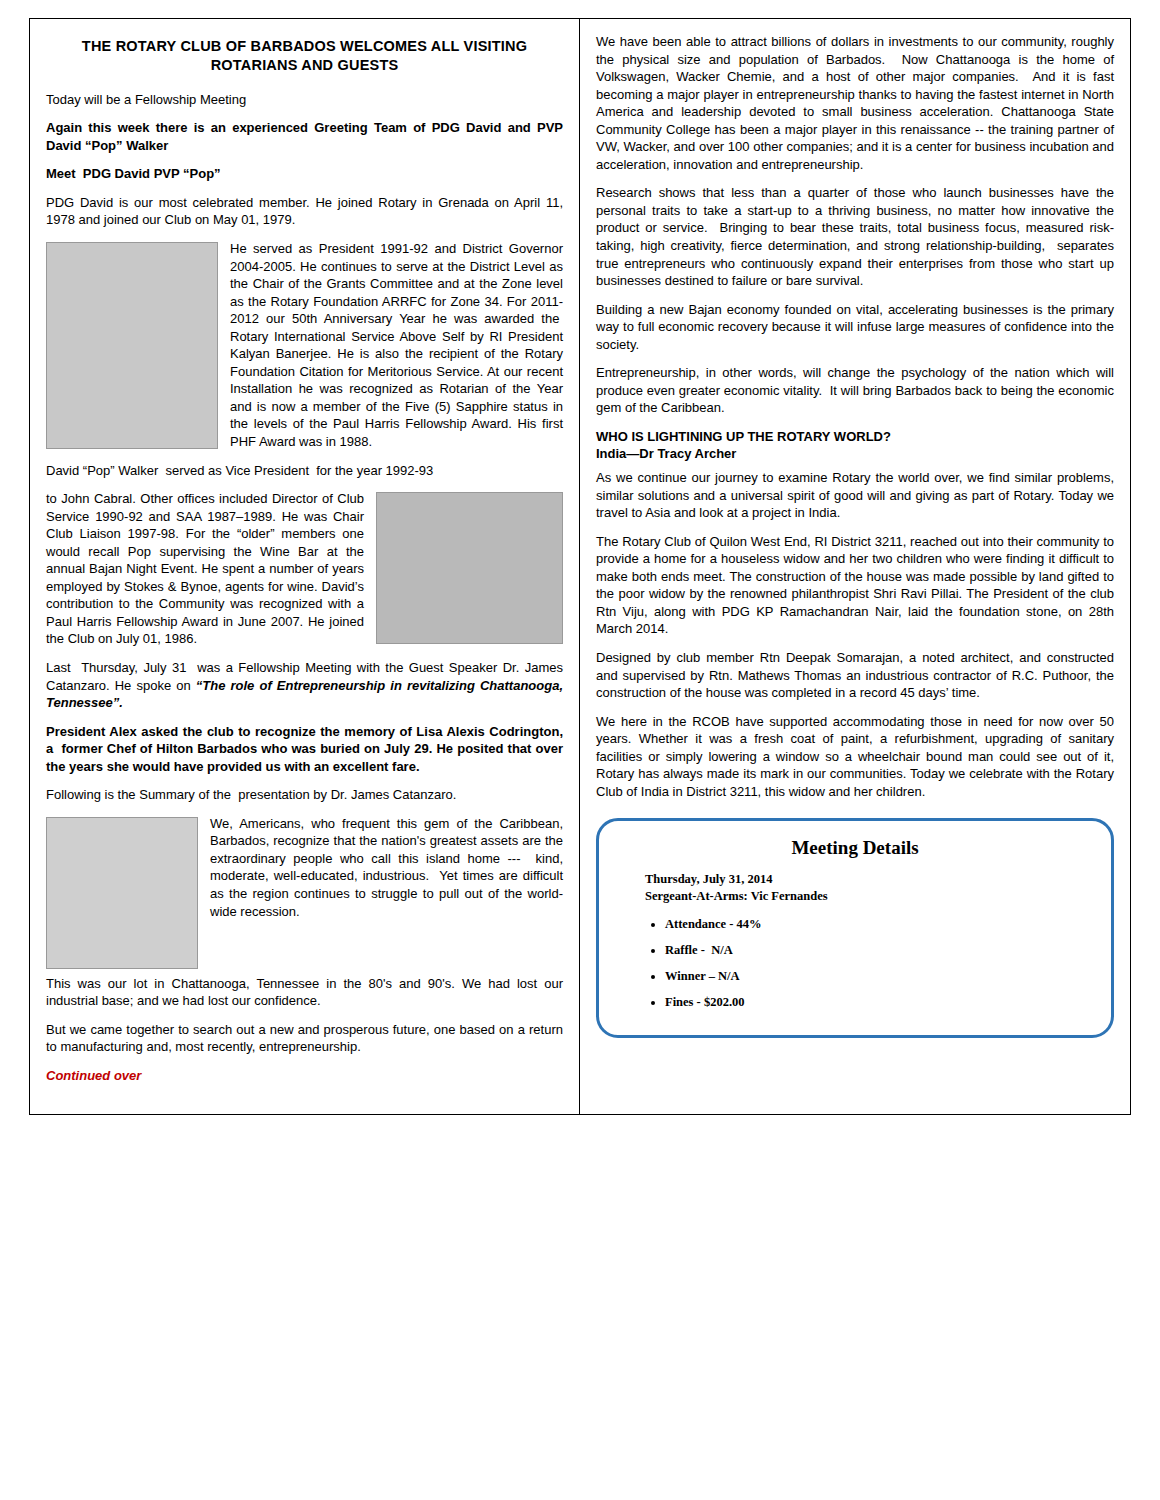THE ROTARY CLUB OF BARBADOS WELCOMES ALL VISITING ROTARIANS AND GUESTS
Today will be a Fellowship Meeting
Again this week there is an experienced Greeting Team of PDG David and PVP David “Pop” Walker
Meet PDG David PVP “Pop”
PDG David is our most celebrated member. He joined Rotary in Grenada on April 11, 1978 and joined our Club on May 01, 1979.
He served as President 1991-92 and District Governor 2004-2005. He continues to serve at the District Level as the Chair of the Grants Committee and at the Zone level as the Rotary Foundation ARRFC for Zone 34. For 2011-2012 our 50th Anniversary Year he was awarded the Rotary International Service Above Self by RI President Kalyan Banerjee. He is also the recipient of the Rotary Foundation Citation for Meritorious Service. At our recent Installation he was recognized as Rotarian of the Year and is now a member of the Five (5) Sapphire status in the levels of the Paul Harris Fellowship Award. His first PHF Award was in 1988.
David “Pop” Walker served as Vice President for the year 1992-93
to John Cabral. Other offices included Director of Club Service 1990-92 and SAA 1987–1989. He was Chair Club Liaison 1997-98. For the “older” members one would recall Pop supervising the Wine Bar at the annual Bajan Night Event. He spent a number of years employed by Stokes & Bynoe, agents for wine. David’s contribution to the Community was recognized with a Paul Harris Fellowship Award in June 2007. He joined the Club on July 01, 1986.
Last Thursday, July 31 was a Fellowship Meeting with the Guest Speaker Dr. James Catanzaro. He spoke on “The role of Entrepreneurship in revitalizing Chattanooga, Tennessee”.
President Alex asked the club to recognize the memory of Lisa Alexis Codrington, a former Chef of Hilton Barbados who was buried on July 29. He posited that over the years she would have provided us with an excellent fare.
Following is the Summary of the presentation by Dr. James Catanzaro.
We, Americans, who frequent this gem of the Caribbean, Barbados, recognize that the nation's greatest assets are the extraordinary people who call this island home --- kind, moderate, well-educated, industrious. Yet times are difficult as the region continues to struggle to pull out of the world-wide recession.
This was our lot in Chattanooga, Tennessee in the 80's and 90's. We had lost our industrial base; and we had lost our confidence.
But we came together to search out a new and prosperous future, one based on a return to manufacturing and, most recently, entrepreneurship.
Continued over
We have been able to attract billions of dollars in investments to our community, roughly the physical size and population of Barbados. Now Chattanooga is the home of Volkswagen, Wacker Chemie, and a host of other major companies. And it is fast becoming a major player in entrepreneurship thanks to having the fastest internet in North America and leadership devoted to small business acceleration. Chattanooga State Community College has been a major player in this renaissance -- the training partner of VW, Wacker, and over 100 other companies; and it is a center for business incubation and acceleration, innovation and entrepreneurship.
Research shows that less than a quarter of those who launch businesses have the personal traits to take a start-up to a thriving business, no matter how innovative the product or service. Bringing to bear these traits, total business focus, measured risk-taking, high creativity, fierce determination, and strong relationship-building, separates true entrepreneurs who continuously expand their enterprises from those who start up businesses destined to failure or bare survival.
Building a new Bajan economy founded on vital, accelerating businesses is the primary way to full economic recovery because it will infuse large measures of confidence into the society.
Entrepreneurship, in other words, will change the psychology of the nation which will produce even greater economic vitality. It will bring Barbados back to being the economic gem of the Caribbean.
WHO IS LIGHTINING UP THE ROTARY WORLD?
India—Dr Tracy Archer
As we continue our journey to examine Rotary the world over, we find similar problems, similar solutions and a universal spirit of good will and giving as part of Rotary. Today we travel to Asia and look at a project in India.
The Rotary Club of Quilon West End, RI District 3211, reached out into their community to provide a home for a houseless widow and her two children who were finding it difficult to make both ends meet. The construction of the house was made possible by land gifted to the poor widow by the renowned philanthropist Shri Ravi Pillai. The President of the club Rtn Viju, along with PDG KP Ramachandran Nair, laid the foundation stone, on 28th March 2014.
Designed by club member Rtn Deepak Somarajan, a noted architect, and constructed and supervised by Rtn. Mathews Thomas an industrious contractor of R.C. Puthoor, the construction of the house was completed in a record 45 days’ time.
We here in the RCOB have supported accommodating those in need for now over 50 years. Whether it was a fresh coat of paint, a refurbishment, upgrading of sanitary facilities or simply lowering a window so a wheelchair bound man could see out of it, Rotary has always made its mark in our communities. Today we celebrate with the Rotary Club of India in District 3211, this widow and her children.
Meeting Details
Thursday, July 31, 2014
Sergeant-At-Arms: Vic Fernandes
Attendance - 44%
Raffle - N/A
Winner – N/A
Fines - $202.00